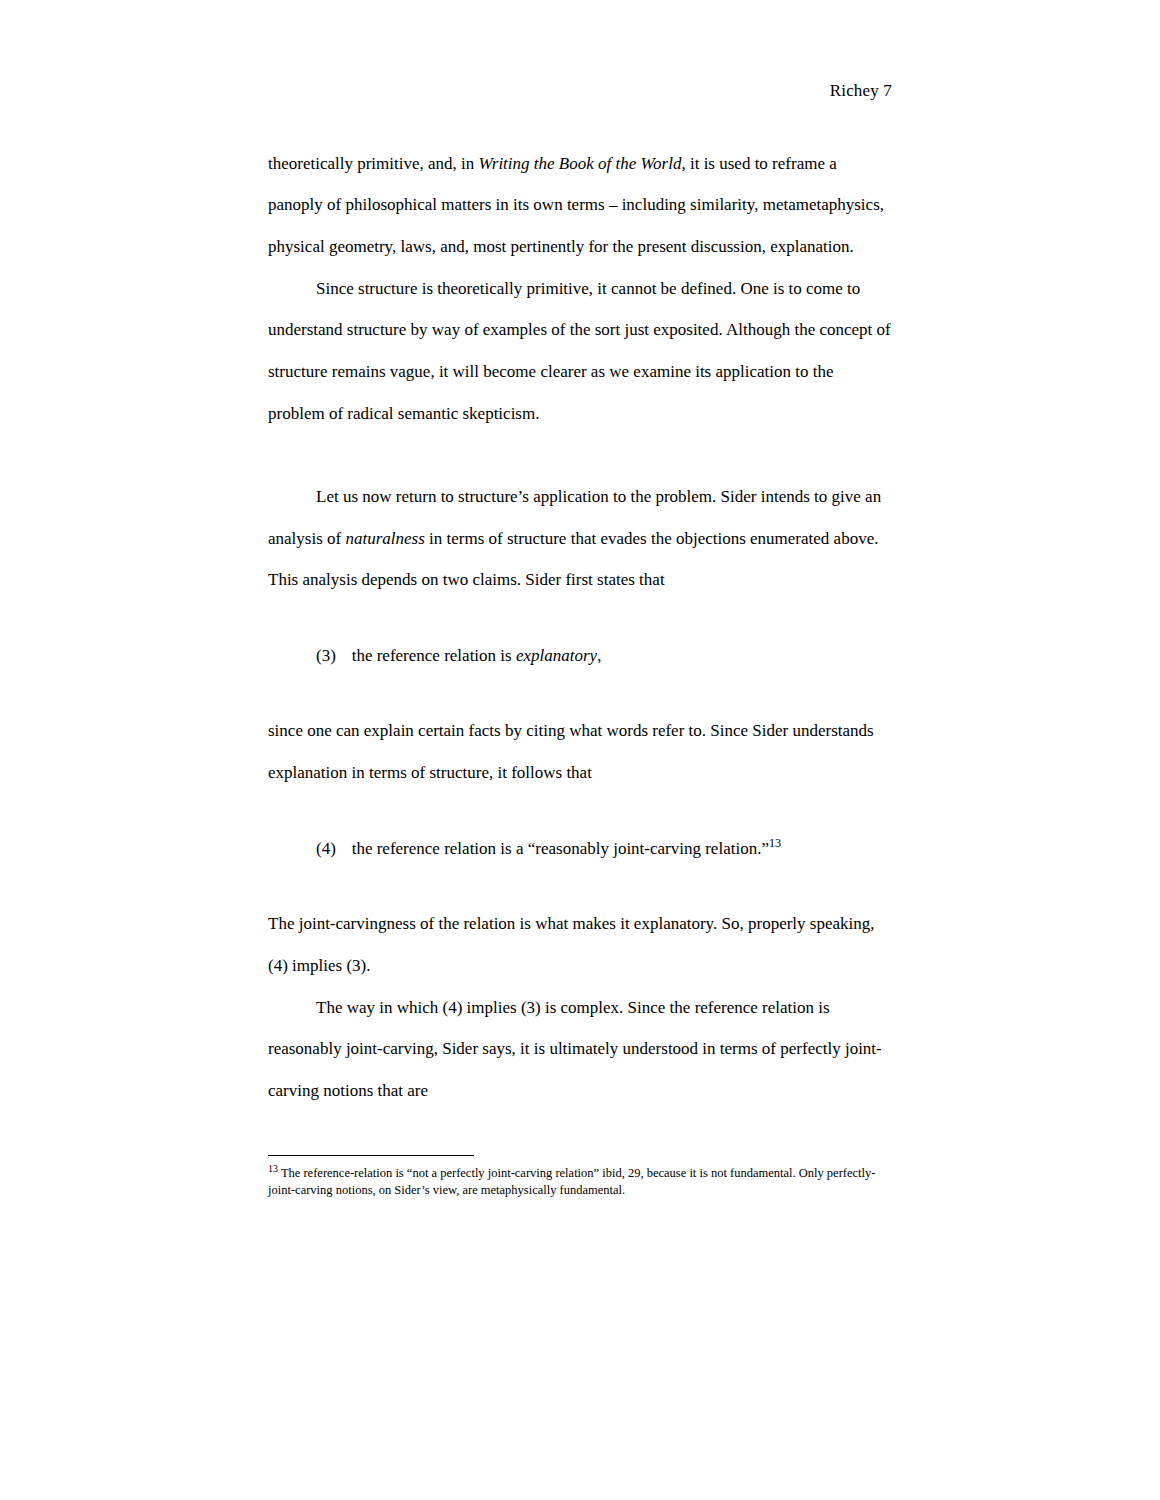Richey 7
theoretically primitive, and, in Writing the Book of the World, it is used to reframe a panoply of philosophical matters in its own terms – including similarity, metametaphysics, physical geometry, laws, and, most pertinently for the present discussion, explanation.
Since structure is theoretically primitive, it cannot be defined. One is to come to understand structure by way of examples of the sort just exposited. Although the concept of structure remains vague, it will become clearer as we examine its application to the problem of radical semantic skepticism.
Let us now return to structure’s application to the problem. Sider intends to give an analysis of naturalness in terms of structure that evades the objections enumerated above. This analysis depends on two claims. Sider first states that
(3) the reference relation is explanatory,
since one can explain certain facts by citing what words refer to. Since Sider understands explanation in terms of structure, it follows that
(4) the reference relation is a “reasonably joint-carving relation.”13
The joint-carvingness of the relation is what makes it explanatory. So, properly speaking, (4) implies (3).
The way in which (4) implies (3) is complex. Since the reference relation is reasonably joint-carving, Sider says, it is ultimately understood in terms of perfectly joint-carving notions that are
13 The reference-relation is “not a perfectly joint-carving relation” ibid, 29, because it is not fundamental. Only perfectly-joint-carving notions, on Sider’s view, are metaphysically fundamental.